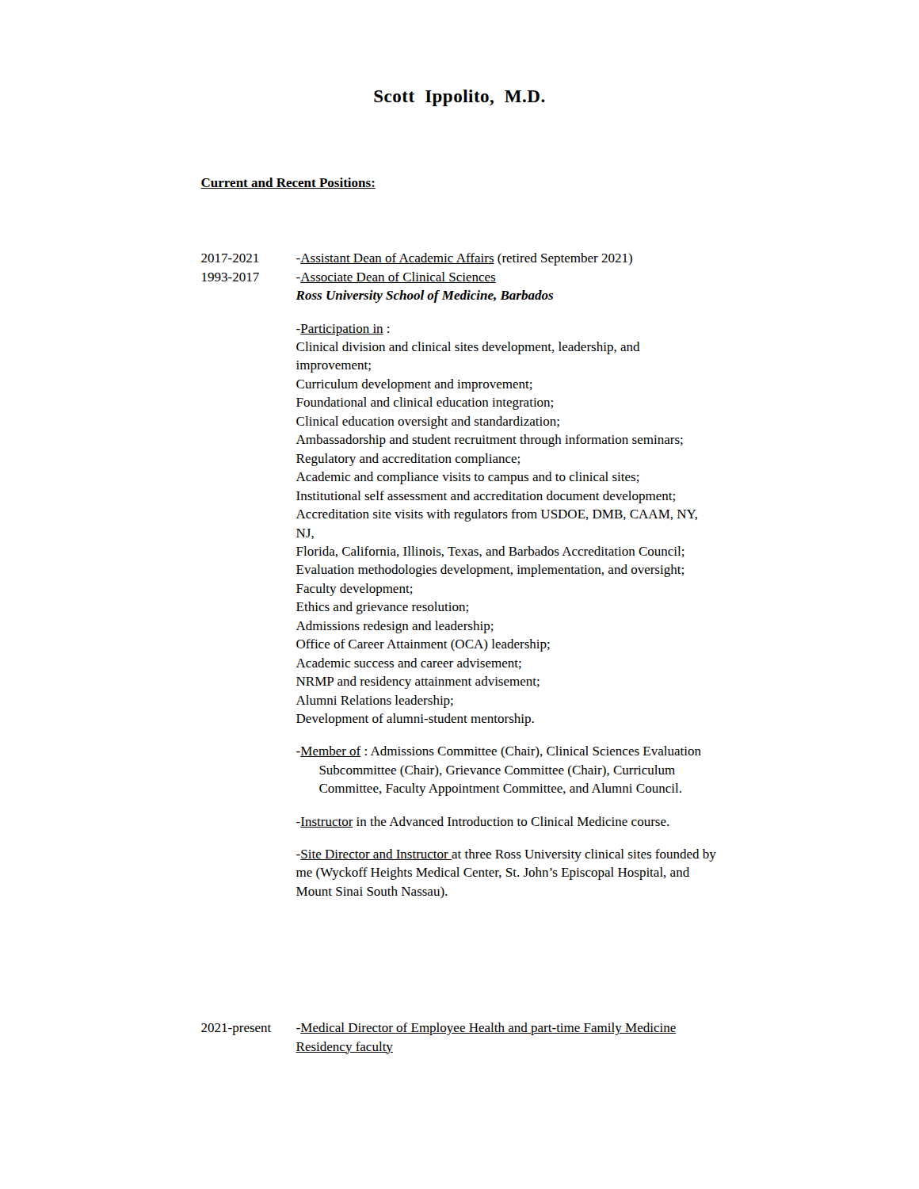Scott Ippolito, M.D.
Current and Recent Positions:
2017-2021
-Assistant Dean of Academic Affairs (retired September 2021)
1993-2017
-Associate Dean of Clinical Sciences
Ross University School of Medicine, Barbados
-Participation in :
Clinical division and clinical sites development, leadership, and improvement;
Curriculum development and improvement;
Foundational and clinical education integration;
Clinical education oversight and standardization;
Ambassadorship and student recruitment through information seminars;
Regulatory and accreditation compliance;
Academic and compliance visits to campus and to clinical sites;
Institutional self assessment and accreditation document development;
Accreditation site visits with regulators from USDOE, DMB, CAAM, NY, NJ,
Florida, California, Illinois, Texas, and Barbados Accreditation Council;
Evaluation methodologies development, implementation, and oversight;
Faculty development;
Ethics and grievance resolution;
Admissions redesign and leadership;
Office of Career Attainment (OCA) leadership;
Academic success and career advisement;
NRMP and residency attainment advisement;
Alumni Relations leadership;
Development of alumni-student mentorship.
-Member of : Admissions Committee (Chair), Clinical Sciences Evaluation Subcommittee (Chair), Grievance Committee (Chair), Curriculum Committee, Faculty Appointment Committee, and Alumni Council.
-Instructor in the Advanced Introduction to Clinical Medicine course.
-Site Director and Instructor at three Ross University clinical sites founded by me (Wyckoff Heights Medical Center, St. John’s Episcopal Hospital, and Mount Sinai South Nassau).
2021-present
-Medical Director of Employee Health and part-time Family Medicine Residency faculty